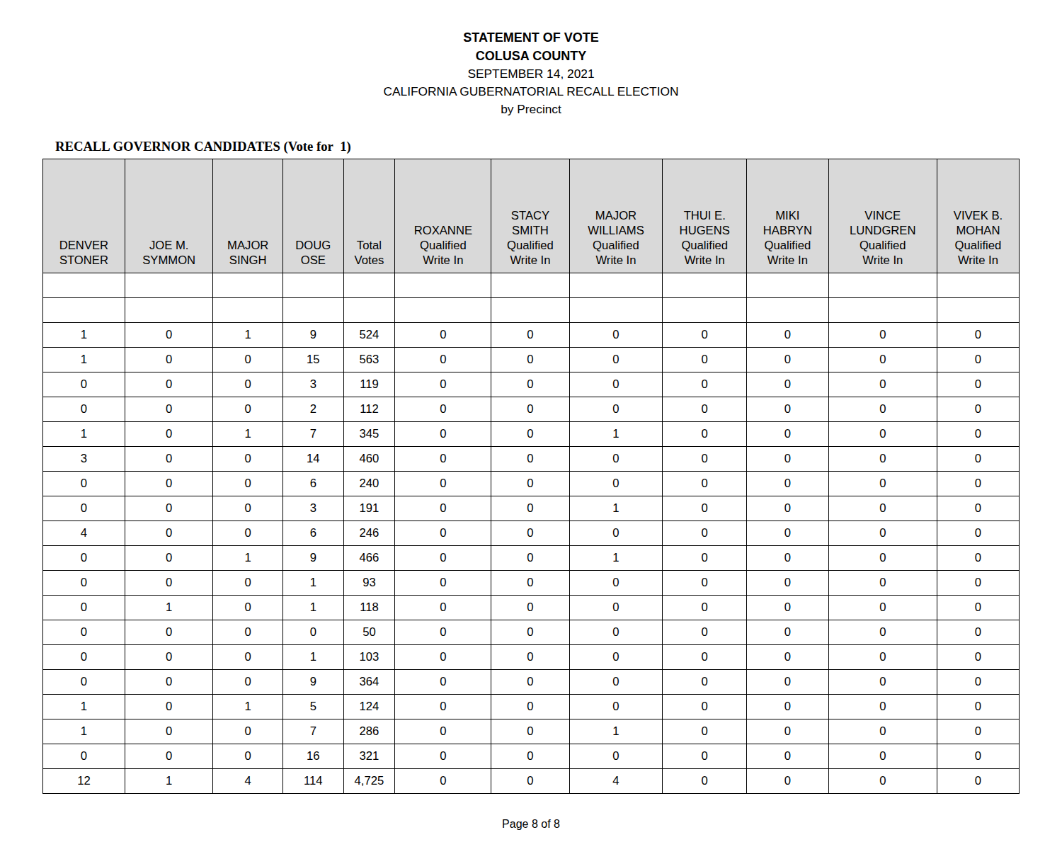STATEMENT OF VOTE
COLUSA COUNTY
SEPTEMBER 14, 2021
CALIFORNIA GUBERNATORIAL RECALL ELECTION
by Precinct
RECALL GOVERNOR CANDIDATES (Vote for 1)
| DENVER STONER | JOE M. SYMMON | MAJOR SINGH | DOUG OSE | Total Votes | ROXANNE Qualified Write In | STACY SMITH Qualified Write In | MAJOR WILLIAMS Qualified Write In | THUI E. HUGENS Qualified Write In | MIKI HABRYN Qualified Write In | VINCE LUNDGREN Qualified Write In | VIVEK B. MOHAN Qualified Write In |
| --- | --- | --- | --- | --- | --- | --- | --- | --- | --- | --- | --- |
| 1 | 0 | 1 | 9 | 524 | 0 | 0 | 0 | 0 | 0 | 0 | 0 |
| 1 | 0 | 0 | 15 | 563 | 0 | 0 | 0 | 0 | 0 | 0 | 0 |
| 0 | 0 | 0 | 3 | 119 | 0 | 0 | 0 | 0 | 0 | 0 | 0 |
| 0 | 0 | 0 | 2 | 112 | 0 | 0 | 0 | 0 | 0 | 0 | 0 |
| 1 | 0 | 1 | 7 | 345 | 0 | 0 | 1 | 0 | 0 | 0 | 0 |
| 3 | 0 | 0 | 14 | 460 | 0 | 0 | 0 | 0 | 0 | 0 | 0 |
| 0 | 0 | 0 | 6 | 240 | 0 | 0 | 0 | 0 | 0 | 0 | 0 |
| 0 | 0 | 0 | 3 | 191 | 0 | 0 | 1 | 0 | 0 | 0 | 0 |
| 4 | 0 | 0 | 6 | 246 | 0 | 0 | 0 | 0 | 0 | 0 | 0 |
| 0 | 0 | 1 | 9 | 466 | 0 | 0 | 1 | 0 | 0 | 0 | 0 |
| 0 | 0 | 0 | 1 | 93 | 0 | 0 | 0 | 0 | 0 | 0 | 0 |
| 0 | 1 | 0 | 1 | 118 | 0 | 0 | 0 | 0 | 0 | 0 | 0 |
| 0 | 0 | 0 | 0 | 50 | 0 | 0 | 0 | 0 | 0 | 0 | 0 |
| 0 | 0 | 0 | 1 | 103 | 0 | 0 | 0 | 0 | 0 | 0 | 0 |
| 0 | 0 | 0 | 9 | 364 | 0 | 0 | 0 | 0 | 0 | 0 | 0 |
| 1 | 0 | 1 | 5 | 124 | 0 | 0 | 0 | 0 | 0 | 0 | 0 |
| 1 | 0 | 0 | 7 | 286 | 0 | 0 | 1 | 0 | 0 | 0 | 0 |
| 0 | 0 | 0 | 16 | 321 | 0 | 0 | 0 | 0 | 0 | 0 | 0 |
| 12 | 1 | 4 | 114 | 4,725 | 0 | 0 | 4 | 0 | 0 | 0 | 0 |
Page 8 of 8